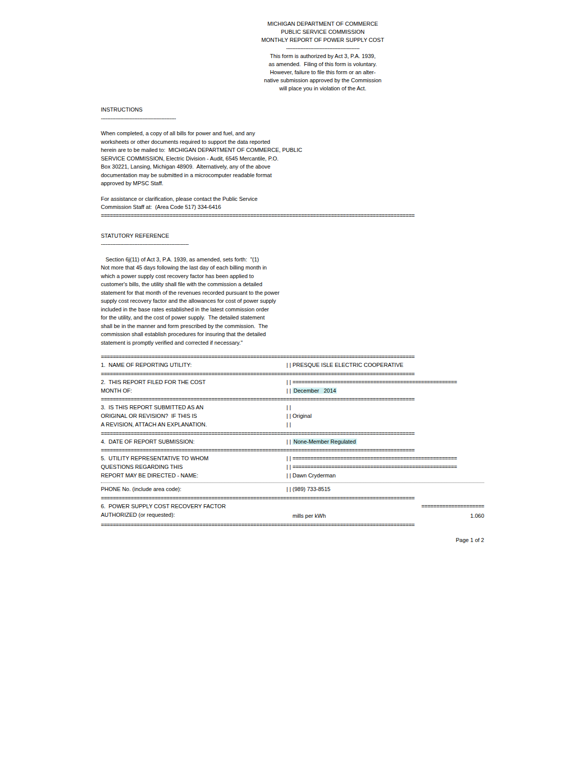MICHIGAN DEPARTMENT OF COMMERCE
PUBLIC SERVICE COMMISSION
MONTHLY REPORT OF POWER SUPPLY COST
----------------------------------------------
This form is authorized by Act 3, P.A. 1939,
as amended. Filing of this form is voluntary.
However, failure to file this form or an alter-
native submission approved by the Commission
will place you in violation of the Act.
INSTRUCTIONS
-----------------------------------------------
When completed, a copy of all bills for power and fuel, and any
worksheets or other documents required to support the data reported
herein are to be mailed to: MICHIGAN DEPARTMENT OF COMMERCE, PUBLIC
SERVICE COMMISSION, Electric Division - Audit, 6545 Mercantile, P.O.
Box 30221, Lansing, Michigan 48909. Alternatively, any of the above
documentation may be submitted in a microcomputer readable format
approved by MPSC Staff.
For assistance or clarification, please contact the Public Service
Commission Staff at: (Area Code 517) 334-6416
=========================================================================================================
STATUTORY REFERENCE
-------------------------------------------------------
Section 6j(11) of Act 3, P.A. 1939, as amended, sets forth: "(1)
Not more that 45 days following the last day of each billing month in
which a power supply cost recovery factor has been applied to
customer's bills, the utility shall file with the commission a detailed
statement for that month of the revenues recorded pursuant to the power
supply cost recovery factor and the allowances for cost of power supply
included in the base rates established in the latest commission order
for the utility, and the cost of power supply. The detailed statement
shall be in the manner and form prescribed by the commission. The
commission shall establish procedures for insuring that the detailed
statement is promptly verified and corrected if necessary."
=========================================================================================================
| 1. NAME OF REPORTING UTILITY: | / / | PRESQUE ISLE ELECTRIC COOPERATIVE |
=========================================================================================================
| 2. THIS REPORT FILED FOR THE COST | / / | ======================================================= |
| MONTH OF: | / / | December 2014 |
=========================================================================================================
| 3. IS THIS REPORT SUBMITTED AS AN | / / | |
| ORIGINAL OR REVISION? IF THIS IS | / / | Original |
| A REVISION, ATTACH AN EXPLANATION. | / / | |
=========================================================================================================
| 4. DATE OF REPORT SUBMISSION: | / / | None-Member Regulated |
=========================================================================================================
| 5. UTILITY REPRESENTATIVE TO WHOM | / / | ======================================================= |
| QUESTIONS REGARDING THIS | / / | ======================================================= |
| REPORT MAY BE DIRECTED - NAME: | / / | Dawn Cryderman |
| PHONE No. (include area code): | / / | (989) 733-8515 |
=========================================================================================================
| 6. POWER SUPPLY COST RECOVERY FACTOR | | ===================== |
| AUTHORIZED (or requested): | | / mills per kWh / 1.060 / |
=========================================================================================================
Page 1 of 2